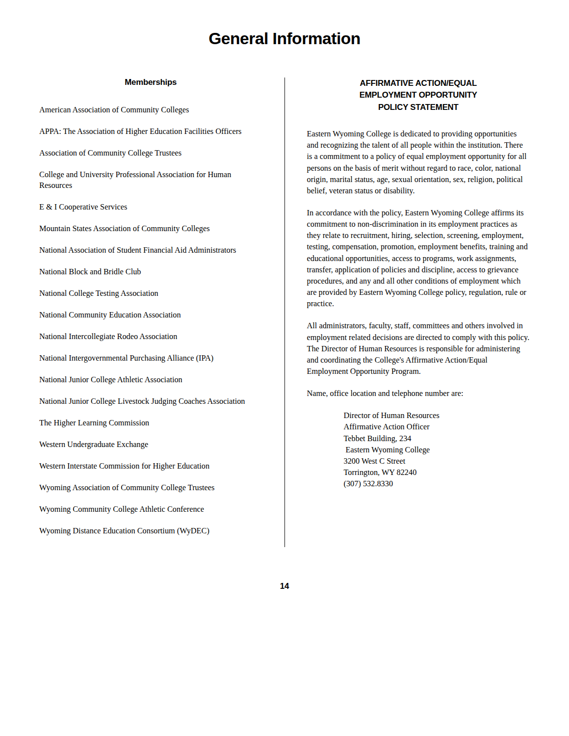General Information
Memberships
American Association of Community Colleges
APPA: The Association of Higher Education Facilities Officers
Association of Community College Trustees
College and University Professional Association for Human Resources
E & I Cooperative Services
Mountain States Association of Community Colleges
National Association of Student Financial Aid Administrators
National Block and Bridle Club
National College Testing Association
National Community Education Association
National Intercollegiate Rodeo Association
National Intergovernmental Purchasing Alliance (IPA)
National Junior College Athletic Association
National Junior College Livestock Judging Coaches Association
The Higher Learning Commission
Western Undergraduate Exchange
Western Interstate Commission for Higher Education
Wyoming Association of Community College Trustees
Wyoming Community College Athletic Conference
Wyoming Distance Education Consortium (WyDEC)
AFFIRMATIVE ACTION/EQUAL
EMPLOYMENT OPPORTUNITY
POLICY STATEMENT
Eastern Wyoming College is dedicated to providing opportunities and recognizing the talent of all people within the institution. There is a commitment to a policy of equal employment opportunity for all persons on the basis of merit without regard to race, color, national origin, marital status, age, sexual orientation, sex, religion, political belief, veteran status or disability.
In accordance with the policy, Eastern Wyoming College affirms its commitment to non-discrimination in its employment practices as they relate to recruitment, hiring, selection, screening, employment, testing, compensation, promotion, employment benefits, training and educational opportunities, access to programs, work assignments, transfer, application of policies and discipline, access to grievance procedures, and any and all other conditions of employment which are provided by Eastern Wyoming College policy, regulation, rule or practice.
All administrators, faculty, staff, committees and others involved in employment related decisions are directed to comply with this policy. The Director of Human Resources is responsible for administering and coordinating the College's Affirmative Action/Equal Employment Opportunity Program.
Name, office location and telephone number are:
Director of Human Resources
Affirmative Action Officer
Tebbet Building, 234
Eastern Wyoming College
3200 West C Street
Torrington, WY 82240
(307) 532.8330
14